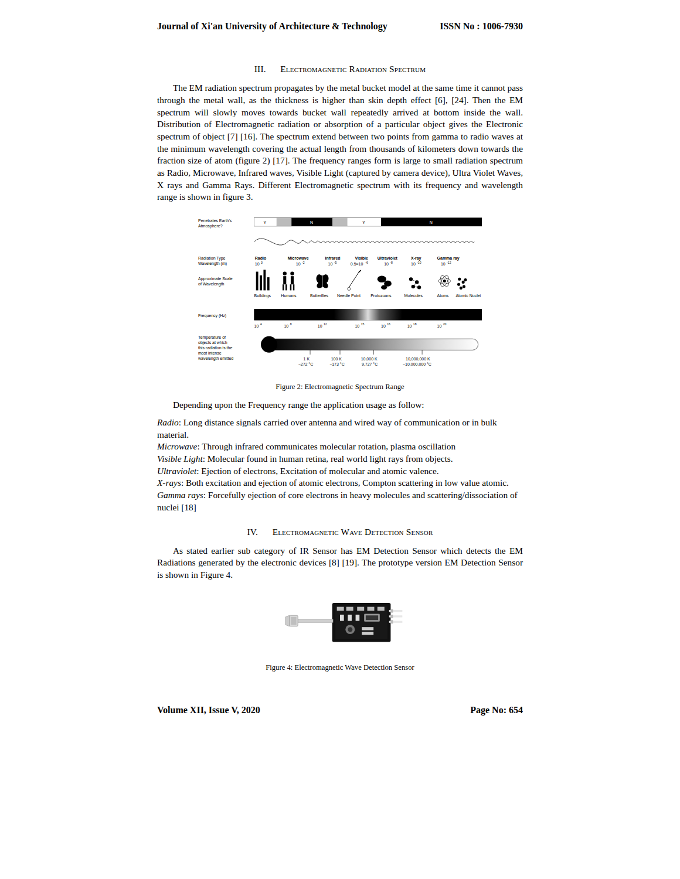Journal of Xi'an University of Architecture & Technology
ISSN No : 1006-7930
III. Electromagnetic Radiation Spectrum
The EM radiation spectrum propagates by the metal bucket model at the same time it cannot pass through the metal wall, as the thickness is higher than skin depth effect [6], [24]. Then the EM spectrum will slowly moves towards bucket wall repeatedly arrived at bottom inside the wall. Distribution of Electromagnetic radiation or absorption of a particular object gives the Electronic spectrum of object [7] [16]. The spectrum extend between two points from gamma to radio waves at the minimum wavelength covering the actual length from thousands of kilometers down towards the fraction size of atom (figure 2) [17]. The frequency ranges form is large to small radiation spectrum as Radio, Microwave, Infrared waves, Visible Light (captured by camera device), Ultra Violet Waves, X rays and Gamma Rays. Different Electromagnetic spectrum with its frequency and wavelength range is shown in figure 3.
Figure 2: Electromagnetic Spectrum Range
Depending upon the Frequency range the application usage as follow:
Radio: Long distance signals carried over antenna and wired way of communication or in bulk material.
Microwave: Through infrared communicates molecular rotation, plasma oscillation
Visible Light: Molecular found in human retina, real world light rays from objects.
Ultraviolet: Ejection of electrons, Excitation of molecular and atomic valence.
X-rays: Both excitation and ejection of atomic electrons, Compton scattering in low value atomic.
Gamma rays: Forcefully ejection of core electrons in heavy molecules and scattering/dissociation of nuclei [18]
IV. Electromagnetic Wave Detection Sensor
As stated earlier sub category of IR Sensor has EM Detection Sensor which detects the EM Radiations generated by the electronic devices [8] [19]. The prototype version EM Detection Sensor is shown in Figure 4.
Figure 4: Electromagnetic Wave Detection Sensor
Volume XII, Issue V, 2020
Page No: 654